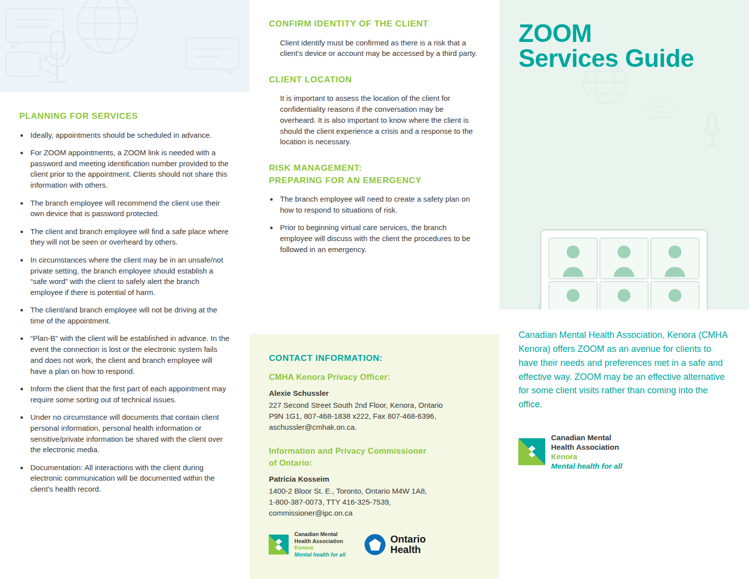Planning for Services
Ideally, appointments should be scheduled in advance.
For ZOOM appointments, a ZOOM link is needed with a password and meeting identification number provided to the client prior to the appointment. Clients should not share this information with others.
The branch employee will recommend the client use their own device that is password protected.
The client and branch employee will find a safe place where they will not be seen or overheard by others.
In circumstances where the client may be in an unsafe/not private setting, the branch employee should establish a “safe word” with the client to safely alert the branch employee if there is potential of harm.
The client/and branch employee will not be driving at the time of the appointment.
“Plan-B” with the client will be established in advance. In the event the connection is lost or the electronic system fails and does not work, the client and branch employee will have a plan on how to respond.
Inform the client that the first part of each appointment may require some sorting out of technical issues.
Under no circumstance will documents that contain client personal information, personal health information or sensitive/private information be shared with the client over the electronic media.
Documentation: All interactions with the client during electronic communication will be documented within the client’s health record.
Confirm Identity of the Client
Client identify must be confirmed as there is a risk that a client’s device or account may be accessed by a third party.
Client Location
It is important to assess the location of the client for confidentiality reasons if the conversation may be overheard. It is also important to know where the client is should the client experience a crisis and a response to the location is necessary.
Risk Management:
Preparing for an Emergency
The branch employee will need to create a safety plan on how to respond to situations of risk.
Prior to beginning virtual care services, the branch employee will discuss with the client the procedures to be followed in an emergency.
Contact Information:
CMHA Kenora Privacy Officer:
Alexie Schussler
227 Second Street South 2nd Floor, Kenora, Ontario
P9N 1G1, 807-468-1838 x222, Fax 807-468-6396,
aschussler@cmhak.on.ca.
Information and Privacy Commissioner
of Ontario:
Patricia Kosseim
1400-2 Bloor St. E., Toronto, Ontario M4W 1A8,
1-800-387-0073, TTY 416-325-7539,
commissioner@ipc.on.ca
Canadian Mental
Health Association
Kenora
Mental health for all
Ontario
Health
ZOOMServices Guide
Canadian Mental Health Association, Kenora (CMHA Kenora) offers ZOOM as an avenue for clients to have their needs and preferences met in a safe and effective way. ZOOM may be an effective alternative for some client visits rather than coming into the office.
Canadian Mental
Health Association
Kenora
Mental health for all